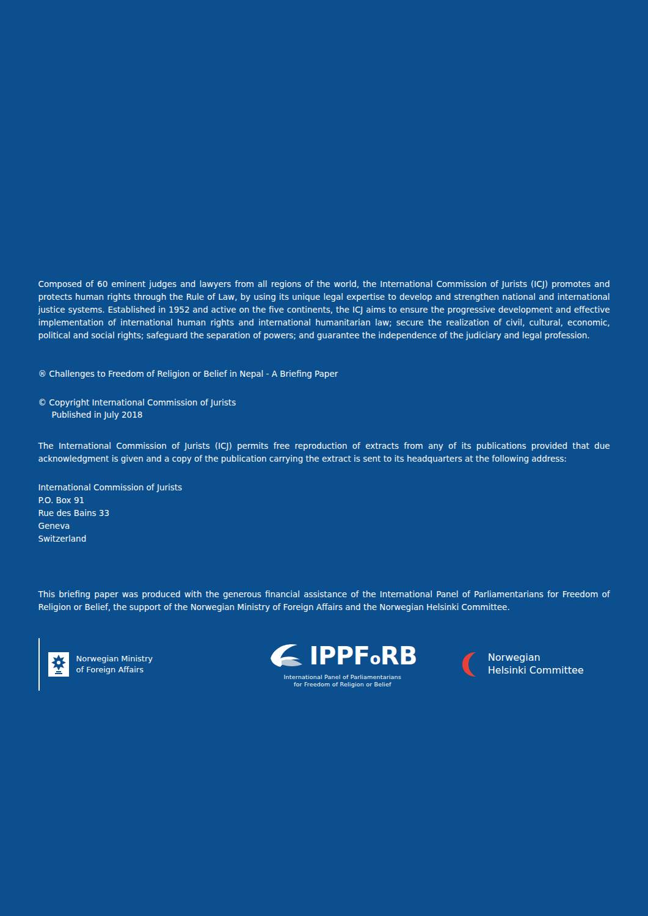Composed of 60 eminent judges and lawyers from all regions of the world, the International Commission of Jurists (ICJ) promotes and protects human rights through the Rule of Law, by using its unique legal expertise to develop and strengthen national and international justice systems. Established in 1952 and active on the five continents, the ICJ aims to ensure the progressive development and effective implementation of international human rights and international humanitarian law; secure the realization of civil, cultural, economic, political and social rights; safeguard the separation of powers; and guarantee the independence of the judiciary and legal profession.
® Challenges to Freedom of Religion or Belief in Nepal - A Briefing Paper
© Copyright International Commission of JuristsPublished in July 2018
The International Commission of Jurists (ICJ) permits free reproduction of extracts from any of its publications provided that due acknowledgment is given and a copy of the publication carrying the extract is sent to its headquarters at the following address:
International Commission of Jurists P.O. Box 91 Rue des Bains 33 Geneva Switzerland
This briefing paper was produced with the generous financial assistance of the International Panel of Parliamentarians for Freedom of Religion or Belief, the support of the Norwegian Ministry of Foreign Affairs and the Norwegian Helsinki Committee.
Norwegian Ministry
of Foreign Affairs
IPPFo RB
International Panel of Parliamentarians
for Freedom of Religion or Belief
Norwegian
Helsinki Committee